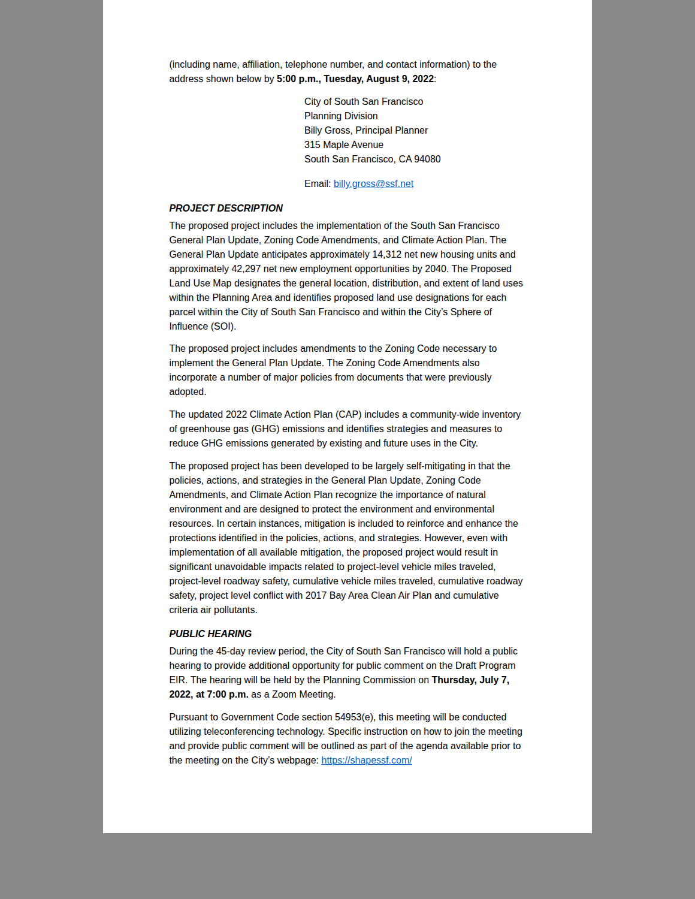(including name, affiliation, telephone number, and contact information) to the address shown below by 5:00 p.m., Tuesday, August 9, 2022:
City of South San Francisco
Planning Division
Billy Gross, Principal Planner
315 Maple Avenue
South San Francisco, CA 94080
Email: billy.gross@ssf.net
PROJECT DESCRIPTION
The proposed project includes the implementation of the South San Francisco General Plan Update, Zoning Code Amendments, and Climate Action Plan. The General Plan Update anticipates approximately 14,312 net new housing units and approximately 42,297 net new employment opportunities by 2040. The Proposed Land Use Map designates the general location, distribution, and extent of land uses within the Planning Area and identifies proposed land use designations for each parcel within the City of South San Francisco and within the City’s Sphere of Influence (SOI).
The proposed project includes amendments to the Zoning Code necessary to implement the General Plan Update. The Zoning Code Amendments also incorporate a number of major policies from documents that were previously adopted.
The updated 2022 Climate Action Plan (CAP) includes a community-wide inventory of greenhouse gas (GHG) emissions and identifies strategies and measures to reduce GHG emissions generated by existing and future uses in the City.
The proposed project has been developed to be largely self-mitigating in that the policies, actions, and strategies in the General Plan Update, Zoning Code Amendments, and Climate Action Plan recognize the importance of natural environment and are designed to protect the environment and environmental resources. In certain instances, mitigation is included to reinforce and enhance the protections identified in the policies, actions, and strategies. However, even with implementation of all available mitigation, the proposed project would result in significant unavoidable impacts related to project-level vehicle miles traveled, project-level roadway safety, cumulative vehicle miles traveled, cumulative roadway safety, project level conflict with 2017 Bay Area Clean Air Plan and cumulative criteria air pollutants.
PUBLIC HEARING
During the 45-day review period, the City of South San Francisco will hold a public hearing to provide additional opportunity for public comment on the Draft Program EIR. The hearing will be held by the Planning Commission on Thursday, July 7, 2022, at 7:00 p.m. as a Zoom Meeting.
Pursuant to Government Code section 54953(e), this meeting will be conducted utilizing teleconferencing technology. Specific instruction on how to join the meeting and provide public comment will be outlined as part of the agenda available prior to the meeting on the City’s webpage: https://shapessf.com/